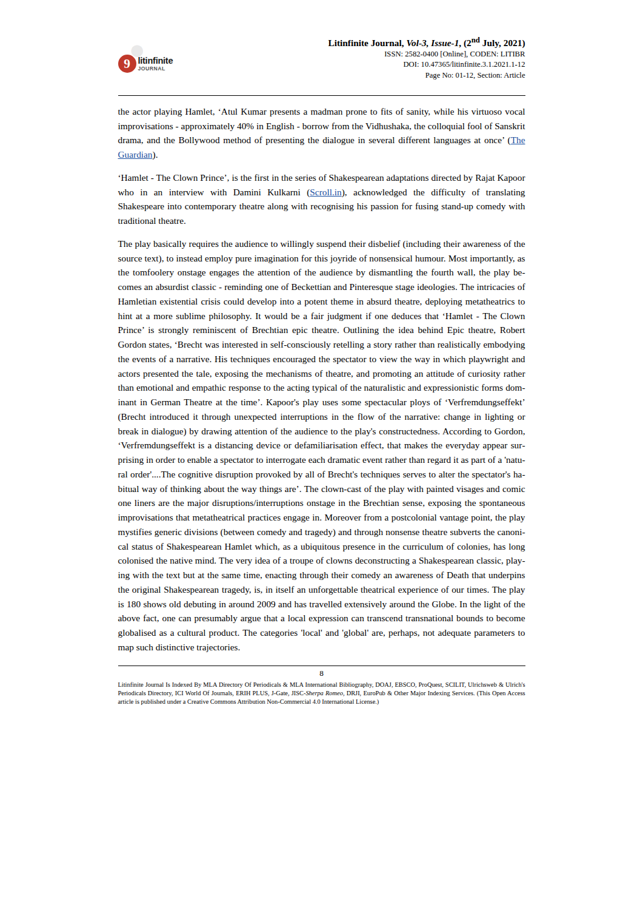● 9 litinfinite JOURNAL
Litinfinite Journal, Vol-3, Issue-1, (2nd July, 2021)
ISSN: 2582-0400 [Online], CODEN: LITIBR
DOI: 10.47365/litinfinite.3.1.2021.1-12
Page No: 01-12, Section: Article
the actor playing Hamlet, ‘Atul Kumar presents a madman prone to fits of sanity, while his virtuoso vocal improvisations - approximately 40% in English - borrow from the Vidhushaka, the colloquial fool of Sanskrit drama, and the Bollywood method of presenting the dialogue in several different languages at once’ (The Guardian).
‘Hamlet - The Clown Prince’, is the first in the series of Shakespearean adaptations directed by Rajat Kapoor who in an interview with Damini Kulkarni (Scroll.in), acknowledged the difficulty of translating Shakespeare into contemporary theatre along with recognising his passion for fusing stand-up comedy with traditional theatre.
The play basically requires the audience to willingly suspend their disbelief (including their awareness of the source text), to instead employ pure imagination for this joyride of nonsensical humour. Most importantly, as the tomfoolery onstage engages the attention of the audience by dismantling the fourth wall, the play becomes an absurdist classic - reminding one of Beckettian and Pinteresque stage ideologies. The intricacies of Hamletian existential crisis could develop into a potent theme in absurd theatre, deploying metatheatrics to hint at a more sublime philosophy. It would be a fair judgment if one deduces that ‘Hamlet - The Clown Prince’ is strongly reminiscent of Brechtian epic theatre. Outlining the idea behind Epic theatre, Robert Gordon states, ‘Brecht was interested in self-consciously retelling a story rather than realistically embodying the events of a narrative. His techniques encouraged the spectator to view the way in which playwright and actors presented the tale, exposing the mechanisms of theatre, and promoting an attitude of curiosity rather than emotional and empathic response to the acting typical of the naturalistic and expressionistic forms dominant in German Theatre at the time’. Kapoor's play uses some spectacular ploys of ‘Verfremdungseffekt’ (Brecht introduced it through unexpected interruptions in the flow of the narrative: change in lighting or break in dialogue) by drawing attention of the audience to the play's constructedness. According to Gordon, ‘Verfremdungseffekt is a distancing device or defamiliarisation effect, that makes the everyday appear surprising in order to enable a spectator to interrogate each dramatic event rather than regard it as part of a 'natural order'....The cognitive disruption provoked by all of Brecht's techniques serves to alter the spectator's habitual way of thinking about the way things are’. The clown-cast of the play with painted visages and comic one liners are the major disruptions/interruptions onstage in the Brechtian sense, exposing the spontaneous improvisations that metatheatrical practices engage in. Moreover from a postcolonial vantage point, the play mystifies generic divisions (between comedy and tragedy) and through nonsense theatre subverts the canonical status of Shakespearean Hamlet which, as a ubiquitous presence in the curriculum of colonies, has long colonised the native mind. The very idea of a troupe of clowns deconstructing a Shakespearean classic, playing with the text but at the same time, enacting through their comedy an awareness of Death that underpins the original Shakespearean tragedy, is, in itself an unforgettable theatrical experience of our times. The play is 180 shows old debuting in around 2009 and has travelled extensively around the Globe. In the light of the above fact, one can presumably argue that a local expression can transcend transnational bounds to become globalised as a cultural product. The categories 'local' and 'global' are, perhaps, not adequate parameters to map such distinctive trajectories.
8
Litinfinite Journal Is Indexed By MLA Directory Of Periodicals & MLA International Bibliography, DOAJ, EBSCO, ProQuest, SCILIT, Ulrichsweb & Ulrich's Periodicals Directory, ICI World Of Journals, ERIH PLUS, J-Gate, JISC-Sherpa Romeo, DRJI, EuroPub & Other Major Indexing Services. (This Open Access article is published under a Creative Commons Attribution Non-Commercial 4.0 International License.)